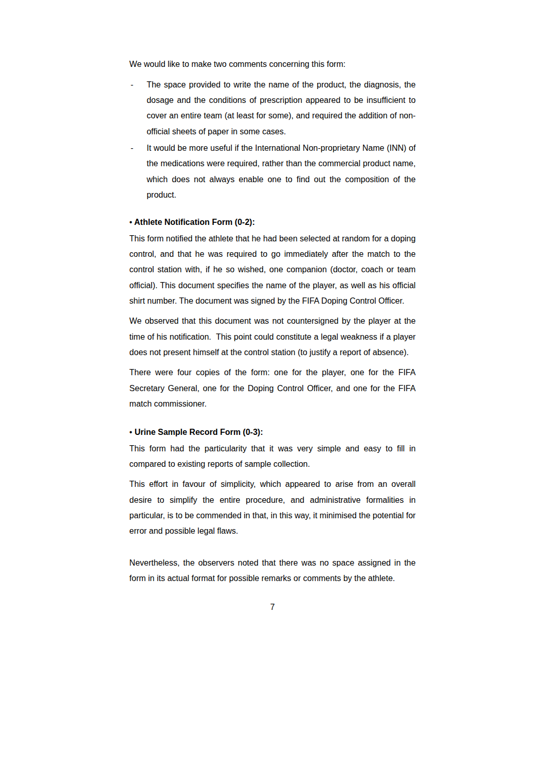We would like to make two comments concerning this form:
The space provided to write the name of the product, the diagnosis, the dosage and the conditions of prescription appeared to be insufficient to cover an entire team (at least for some), and required the addition of non-official sheets of paper in some cases.
It would be more useful if the International Non-proprietary Name (INN) of the medications were required, rather than the commercial product name, which does not always enable one to find out the composition of the product.
• Athlete Notification Form (0-2):
This form notified the athlete that he had been selected at random for a doping control, and that he was required to go immediately after the match to the control station with, if he so wished, one companion (doctor, coach or team official). This document specifies the name of the player, as well as his official shirt number. The document was signed by the FIFA Doping Control Officer.
We observed that this document was not countersigned by the player at the time of his notification. This point could constitute a legal weakness if a player does not present himself at the control station (to justify a report of absence).
There were four copies of the form: one for the player, one for the FIFA Secretary General, one for the Doping Control Officer, and one for the FIFA match commissioner.
• Urine Sample Record Form (0-3):
This form had the particularity that it was very simple and easy to fill in compared to existing reports of sample collection.
This effort in favour of simplicity, which appeared to arise from an overall desire to simplify the entire procedure, and administrative formalities in particular, is to be commended in that, in this way, it minimised the potential for error and possible legal flaws.
Nevertheless, the observers noted that there was no space assigned in the form in its actual format for possible remarks or comments by the athlete.
7